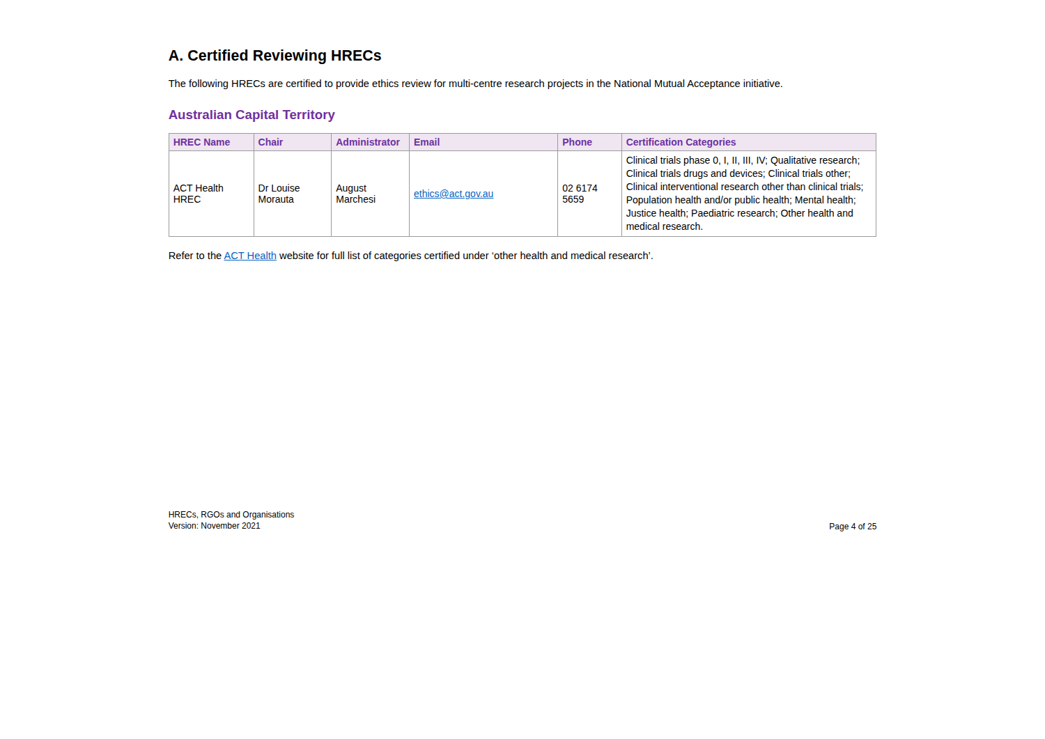A. Certified Reviewing HRECs
The following HRECs are certified to provide ethics review for multi-centre research projects in the National Mutual Acceptance initiative.
Australian Capital Territory
| HREC Name | Chair | Administrator | Email | Phone | Certification Categories |
| --- | --- | --- | --- | --- | --- |
| ACT Health HREC | Dr Louise Morauta | August Marchesi | ethics@act.gov.au | 02 6174 5659 | Clinical trials phase 0, I, II, III, IV; Qualitative research; Clinical trials drugs and devices; Clinical trials other; Clinical interventional research other than clinical trials; Population health and/or public health; Mental health; Justice health; Paediatric research; Other health and medical research. |
Refer to the ACT Health website for full list of categories certified under ‘other health and medical research’.
HRECs, RGOs and Organisations
Version: November 2021
Page 4 of 25